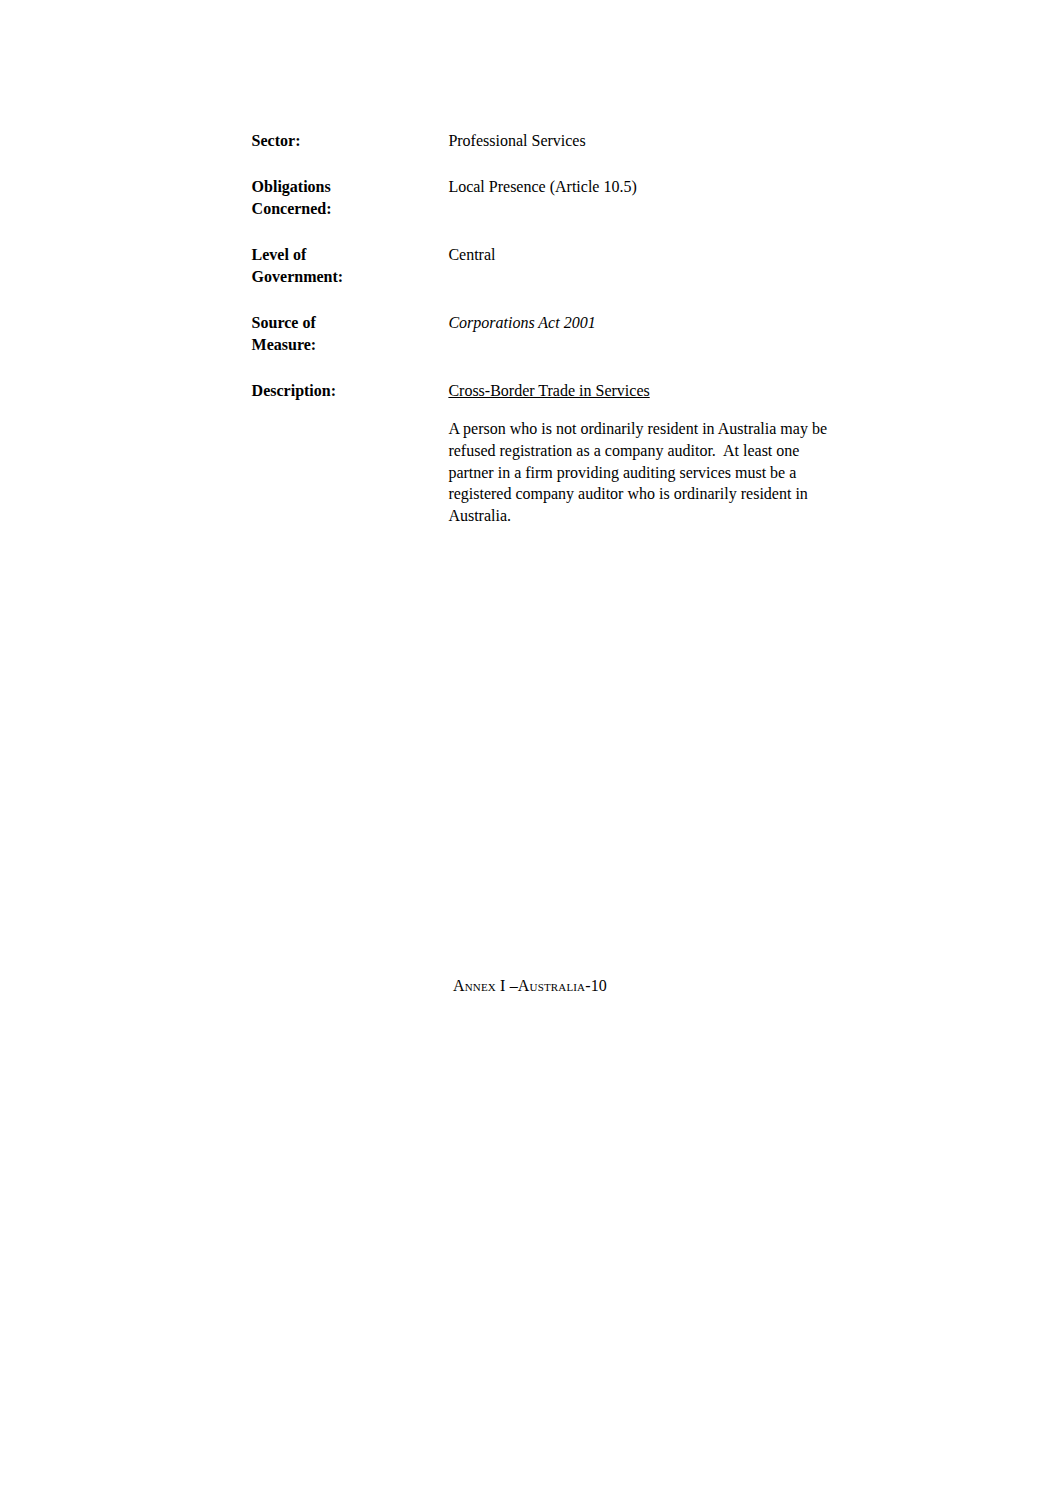| Sector: | Professional Services |
| Obligations Concerned: | Local Presence (Article 10.5) |
| Level of Government: | Central |
| Source of Measure: | Corporations Act 2001 |
| Description: | Cross-Border Trade in Services A person who is not ordinarily resident in Australia may be refused registration as a company auditor. At least one partner in a firm providing auditing services must be a registered company auditor who is ordinarily resident in Australia. |
Annex I –Australia-10